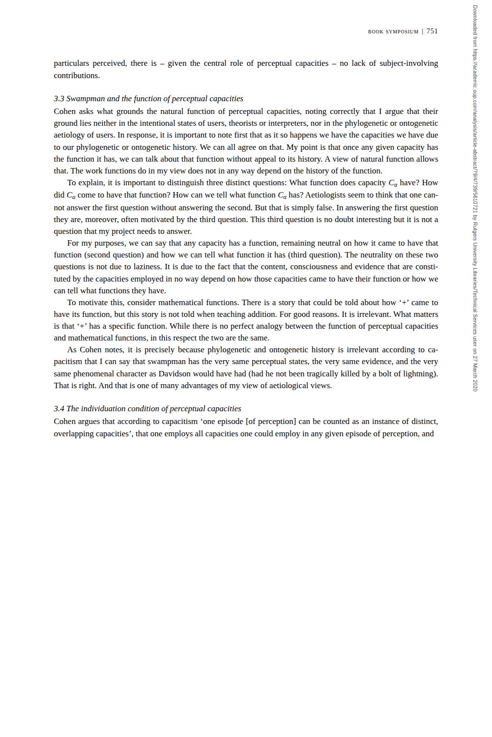Downloaded from https://academic.oup.com/analysis/article-abstract/79/4/739/5610721 by Rutgers University Libraries/Technical Services user on 27 March 2020
book symposium|751
particulars perceived, there is – given the central role of perceptual capacities – no lack of subject-involving contributions.
3.3 Swampman and the function of perceptual capacities
Cohen asks what grounds the natural function of perceptual capacities, noting correctly that I argue that their ground lies neither in the intentional states of users, theorists or interpreters, nor in the phylogenetic or ontogenetic aetiology of users. In response, it is important to note first that as it so happens we have the capacities we have due to our phylogenetic or ontogenetic history. We can all agree on that. My point is that once any given capacity has the function it has, we can talk about that function without appeal to its history. A view of natural function allows that. The work functions do in my view does not in any way depend on the history of the function.
To explain, it is important to distinguish three distinct questions: What function does capacity Cα have? How did Cα come to have that function? How can we tell what function Cα has? Aetiologists seem to think that one cannot answer the first question without answering the second. But that is simply false. In answering the first question they are, moreover, often motivated by the third question. This third question is no doubt interesting but it is not a question that my project needs to answer.
For my purposes, we can say that any capacity has a function, remaining neutral on how it came to have that function (second question) and how we can tell what function it has (third question). The neutrality on these two questions is not due to laziness. It is due to the fact that the content, consciousness and evidence that are constituted by the capacities employed in no way depend on how those capacities came to have their function or how we can tell what functions they have.
To motivate this, consider mathematical functions. There is a story that could be told about how ‘+’ came to have its function, but this story is not told when teaching addition. For good reasons. It is irrelevant. What matters is that ‘+’ has a specific function. While there is no perfect analogy between the function of perceptual capacities and mathematical functions, in this respect the two are the same.
As Cohen notes, it is precisely because phylogenetic and ontogenetic history is irrelevant according to capacitism that I can say that swampman has the very same perceptual states, the very same evidence, and the very same phenomenal character as Davidson would have had (had he not been tragically killed by a bolt of lightning). That is right. And that is one of many advantages of my view of aetiological views.
3.4 The individuation condition of perceptual capacities
Cohen argues that according to capacitism ‘one episode [of perception] can be counted as an instance of distinct, overlapping capacities’, that one employs all capacities one could employ in any given episode of perception, and